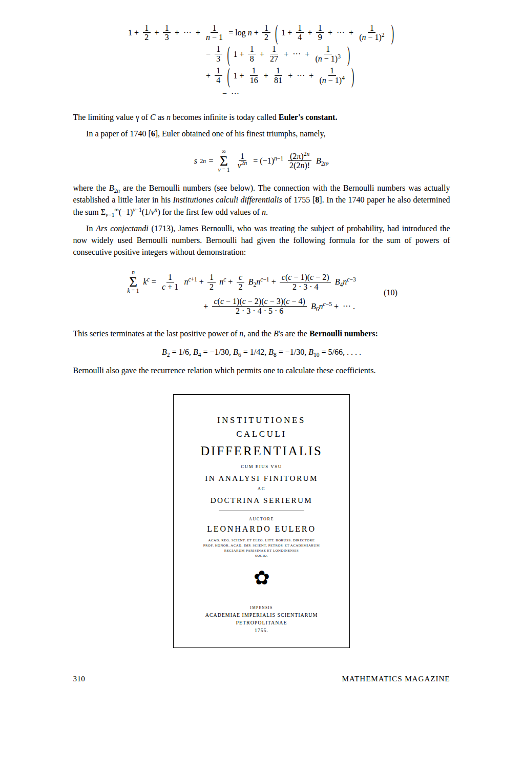1 + 12 + 13 + ··· + 1 n − 1 = log n + 12 ( 1 + 14 + 19 + ··· + 1(n − 1)2 )
− 13 ( 1 + 18 + 127 + ··· + 1(n − 1)3 )
+ 14 ( 1 + 116 + 181 + ··· + 1(n − 1)4 )
− ···
The limiting value γ of C as n becomes infinite is today called Euler's constant.
In a paper of 1740 [6], Euler obtained one of his finest triumphs, namely,
s2n = ∞ Σ ν = 1 1 ν2n = (−1)n−1 (2π)2n 2(2n)! B2n,
where the B2n are the Bernoulli numbers (see below). The connection with the Bernoulli numbers was actually established a little later in his Institutiones calculi differentialis of 1755 [8]. In the 1740 paper he also determined the sum Σν=1∞(−1)ν−1(1/νn) for the first few odd values of n.
In Ars conjectandi (1713), James Bernoulli, who was treating the subject of probability, had introduced the now widely used Bernoulli numbers. Bernoulli had given the following formula for the sum of powers of consecutive positive integers without demonstration:
n Σ k = 1 kc = 1 c + 1 nc+1 + 12 nc + c 2 B2nc−1 + c(c − 1)(c − 2) 2 · 3 · 4 B4nc−3
+ c(c − 1)(c − 2)(c − 3)(c − 4) 2 · 3 · 4 · 5 · 6 B6nc−5 + ··· .
(10)
This series terminates at the last positive power of n, and the B's are the Bernoulli numbers:
B2 = 1/6, B4 = −1/30, B6 = 1/42, B8 = −1/30, B10 = 5/66, . . . .
Bernoulli also gave the recurrence relation which permits one to calculate these coefficients.
INSTITUTIONES
CALCULI
DIFFERENTIALIS
CUM EIUS VSU
IN ANALYSI FINITORUM
AC
DOCTRINA SERIERUM
AUCTORE
LEONHARDO EULERO
ACAD. REG. SCIENT. ET ELEG. LITT. BORUSS. DIRECTORE
PROF. HONOR. ACAD. IMP. SCIENT. PETROP. ET ACADEMIARUM
REGIARUM PARISINAE ET LONDINENSIS
SOCIO.
✿
IMPENSIS
ACADEMIAE IMPERIALIS SCIENTIARUM
PETROPOLITANAE
1755.
310 MATHEMATICS MAGAZINE